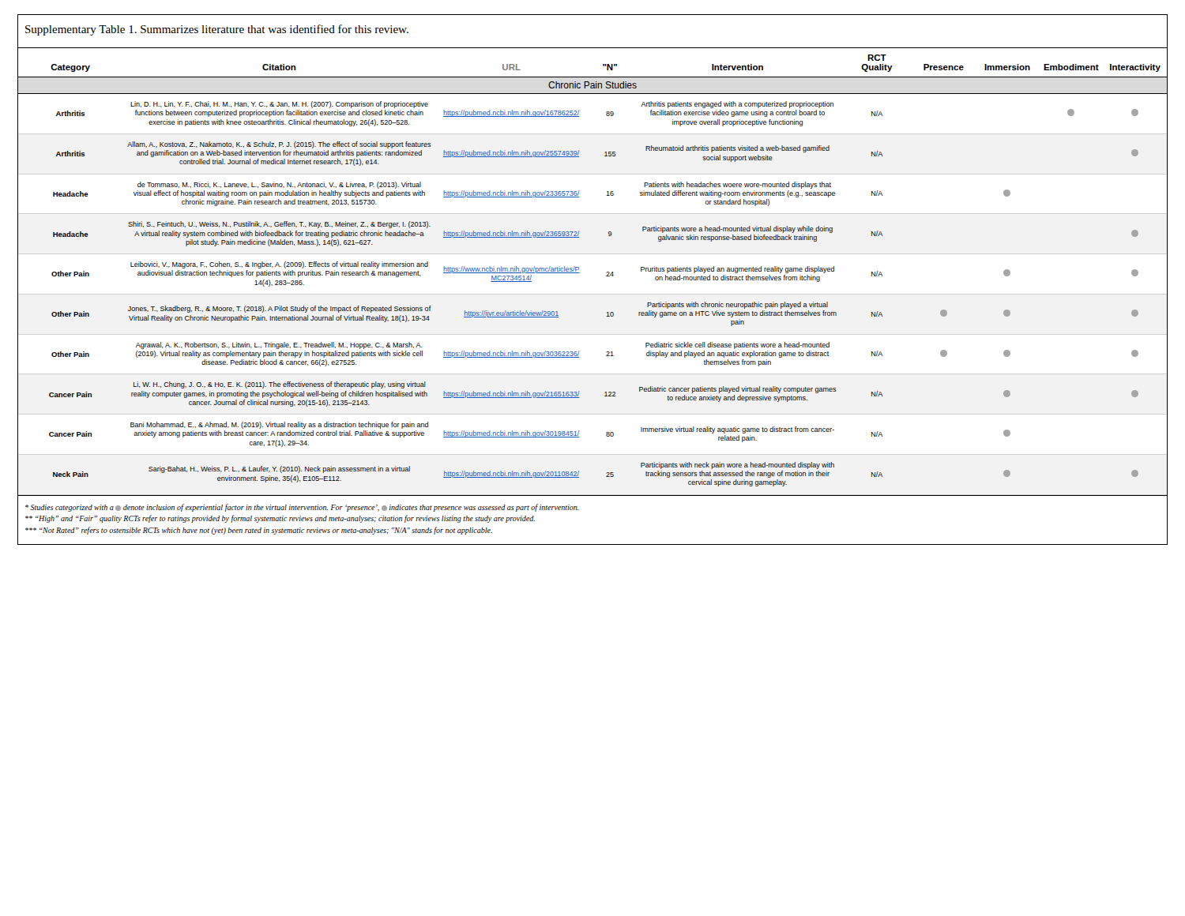Supplementary Table 1. Summarizes literature that was identified for this review.
| Category | Citation | URL | "N" | Intervention | RCT Quality | Presence | Immersion | Embodiment | Interactivity |
| --- | --- | --- | --- | --- | --- | --- | --- | --- | --- |
| Chronic Pain Studies |
| Arthritis | Lin, D. H., Lin, Y. F., Chai, H. M., Han, Y. C., & Jan, M. H. (2007). Comparison of proprioceptive functions between computerized proprioception facilitation exercise and closed kinetic chain exercise in patients with knee osteoarthritis. Clinical rheumatology, 26(4), 520–528. | https://pubmed.ncbi.nlm.nih.gov/16786252/ | 89 | Arthritis patients engaged with a computerized proprioception facilitation exercise video game using a control board to improve overall proprioceptive functioning | N/A | | | | |
| Arthritis | Allam, A., Kostova, Z., Nakamoto, K., & Schulz, P. J. (2015). The effect of social support features and gamification on a Web-based intervention for rheumatoid arthritis patients: randomized controlled trial. Journal of medical Internet research, 17(1), e14. | https://pubmed.ncbi.nlm.nih.gov/25574939/ | 155 | Rheumatoid arthritis patients visited a web-based gamified social support website | N/A | | | | |
| Headache | de Tommaso, M., Ricci, K., Laneve, L., Savino, N., Antonaci, V., & Livrea, P. (2013). Virtual visual effect of hospital waiting room on pain modulation in healthy subjects and patients with chronic migraine. Pain research and treatment, 2013, 515730. | https://pubmed.ncbi.nlm.nih.gov/23365736/ | 16 | Patients with headaches woere wore-mounted displays that simulated different waiting-room environments (e.g., seascape or standard hospital) | N/A | | | | |
| Headache | Shiri, S., Feintuch, U., Weiss, N., Pustilnik, A., Geffen, T., Kay, B., Meiner, Z., & Berger, I. (2013). A virtual reality system combined with biofeedback for treating pediatric chronic headache–a pilot study. Pain medicine (Malden, Mass.), 14(5), 621–627. | https://pubmed.ncbi.nlm.nih.gov/23659372/ | 9 | Participants wore a head-mounted virtual display while doing galvanic skin response-based biofeedback training | N/A | | | | |
| Other Pain | Leibovici, V., Magora, F., Cohen, S., & Ingber, A. (2009). Effects of virtual reality immersion and audiovisual distraction techniques for patients with pruritus. Pain research & management, 14(4), 283–286. | https://www.ncbi.nlm.nih.gov/pmc/articles/PMC2734514/ | 24 | Pruritus patients played an augmented reality game displayed on head-mounted to distract themselves from itching | N/A | | | | |
| Other Pain | Jones, T., Skadberg, R., & Moore, T. (2018). A Pilot Study of the Impact of Repeated Sessions of Virtual Reality on Chronic Neuropathic Pain. International Journal of Virtual Reality, 18(1), 19-34 | https://ijvr.eu/article/view/2901 | 10 | Participants with chronic neuropathic pain played a virtual reality game on a HTC Vive system to distract themselves from pain | N/A | | | | |
| Other Pain | Agrawal, A. K., Robertson, S., Litwin, L., Tringale, E., Treadwell, M., Hoppe, C., & Marsh, A. (2019). Virtual reality as complementary pain therapy in hospitalized patients with sickle cell disease. Pediatric blood & cancer, 66(2), e27525. | https://pubmed.ncbi.nlm.nih.gov/30362236/ | 21 | Pediatric sickle cell disease patients wore a head-mounted display and played an aquatic exploration game to distract themselves from pain | N/A | | | | |
| Cancer Pain | Li, W. H., Chung, J. O., & Ho, E. K. (2011). The effectiveness of therapeutic play, using virtual reality computer games, in promoting the psychological well-being of children hospitalised with cancer. Journal of clinical nursing, 20(15-16), 2135–2143. | https://pubmed.ncbi.nlm.nih.gov/21651633/ | 122 | Pediatric cancer patients played virtual reality computer games to reduce anxiety and depressive symptoms. | N/A | | | | |
| Cancer Pain | Bani Mohammad, E., & Ahmad, M. (2019). Virtual reality as a distraction technique for pain and anxiety among patients with breast cancer: A randomized control trial. Palliative & supportive care, 17(1), 29–34. | https://pubmed.ncbi.nlm.nih.gov/30198451/ | 80 | Immersive virtual reality aquatic game to distract from cancer-related pain. | N/A | | | | |
| Neck Pain | Sarig-Bahat, H., Weiss, P. L., & Laufer, Y. (2010). Neck pain assessment in a virtual environment. Spine, 35(4), E105–E112. | https://pubmed.ncbi.nlm.nih.gov/20110842/ | 25 | Participants with neck pain wore a head-mounted display with tracking sensors that assessed the range of motion in their cervical spine during gameplay. | N/A | | | | |
* Studies categorized with a denote inclusion of experiential factor in the virtual intervention. For ‘presence’, indicates that presence was assessed as part of intervention.
** “High” and “Fair” quality RCTs refer to ratings provided by formal systematic reviews and meta-analyses; citation for reviews listing the study are provided.
*** “Not Rated” refers to ostensible RCTs which have not (yet) been rated in systematic reviews or meta-analyses; "N/A" stands for not applicable.